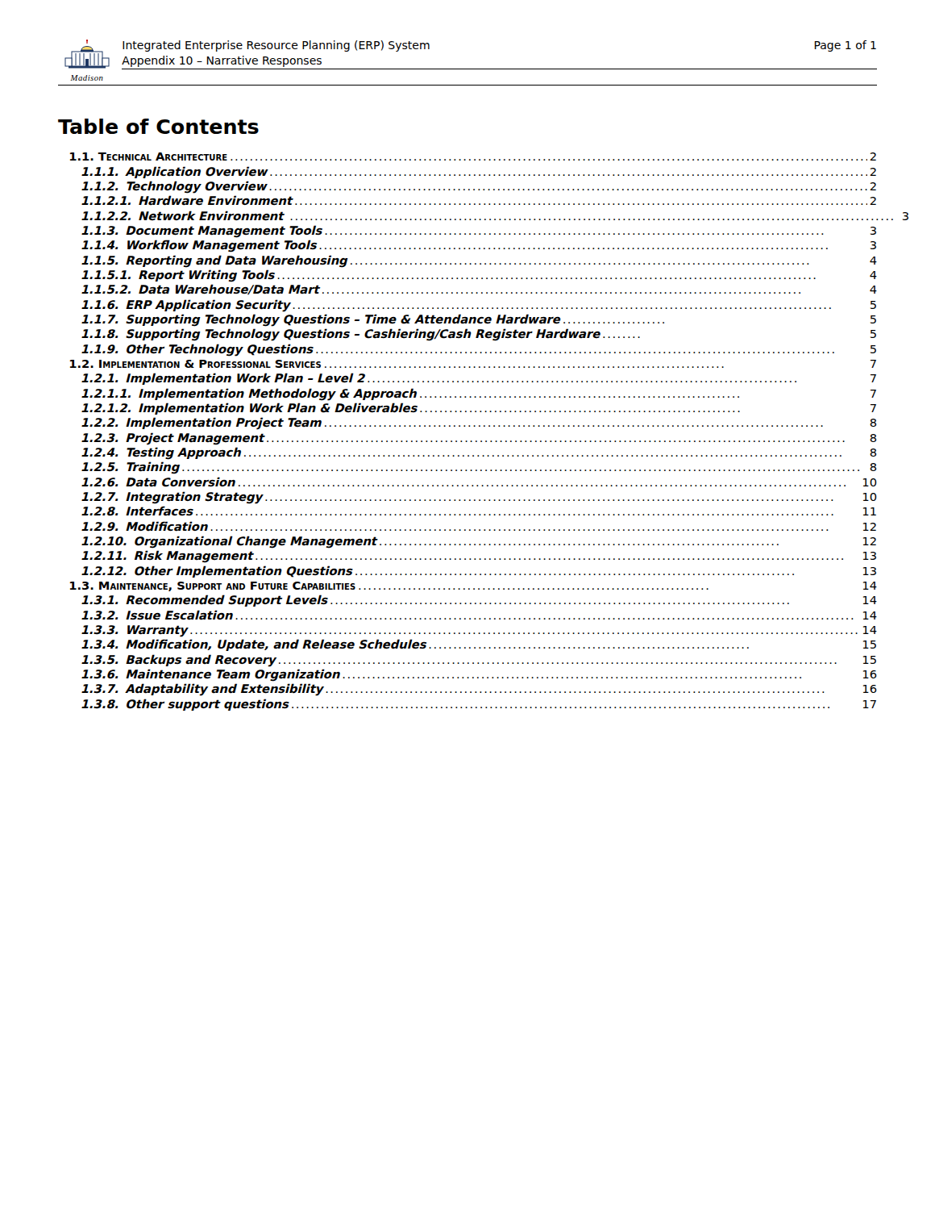Madison
Integrated Enterprise Resource Planning (ERP) System Page 1 of 1
Appendix 10 – Narrative Responses
Table of Contents
1.1. Technical Architecture ........................................................................................................................................... 2
1.1.1. Application Overview ................................................................................................................................. 2
1.1.2. Technology Overview ................................................................................................................................. 2
1.1.2.1. Hardware Environment ....................................................................................................................... 2
1.1.2.2. Network Environment </span .......................................................................................................................... 3
1.1.3. Document Management Tools ..................................................................................................... 3
1.1.4. Workflow Management Tools ....................................................................................................... 3
1.1.5. Reporting and Data Warehousing ............................................................................................. 4
1.1.5.1. Report Writing Tools ............................................................................................................. 4
1.1.5.2. Data Warehouse/Data Mart ................................................................................................. 4
1.1.6. ERP Application Security ............................................................................................................. 5
1.1.7. Supporting Technology Questions – Time & Attendance Hardware ..................... 5
1.1.8. Supporting Technology Questions – Cashiering/Cash Register Hardware ........ 5
1.1.9. Other Technology Questions ......................................................................................................... 5
1.2. Implementation & Professional Services ................................................................................. 7
1.2.1. Implementation Work Plan – Level 2 ....................................................................................... 7
1.2.1.1. Implementation Methodology & Approach ................................................................. 7
1.2.1.2. Implementation Work Plan & Deliverables ................................................................. 7
1.2.2. Implementation Project Team ..................................................................................................... 8
1.2.3. Project Management ..................................................................................................................... 8
1.2.4. Testing Approach ......................................................................................................................... 8
1.2.5. Training ......................................................................................................................................... 8
1.2.6. Data Conversion ........................................................................................................................... 10
1.2.7. Integration Strategy ................................................................................................................... 10
1.2.8. Interfaces ................................................................................................................................. 11
1.2.9. Modification ............................................................................................................................. 12
1.2.10. Organizational Change Management ................................................................................. 12
1.2.11. Risk Management ....................................................................................................................... 13
1.2.12. Other Implementation Questions ......................................................................................... 13
1.3. Maintenance, Support and Future Capabilities ....................................................................... 14
1.3.1. Recommended Support Levels ............................................................................................. 14
1.3.2. Issue Escalation ............................................................................................................................. 14
1.3.3. Warranty ......................................................................................................................................... 14
1.3.4. Modification, Update, and Release Schedules ................................................................. 15
1.3.5. Backups and Recovery ................................................................................................................. 15
1.3.6. Maintenance Team Organization ............................................................................................. 16
1.3.7. Adaptability and Extensibility ..................................................................................................... 16
1.3.8. Other support questions ............................................................................................................. 17